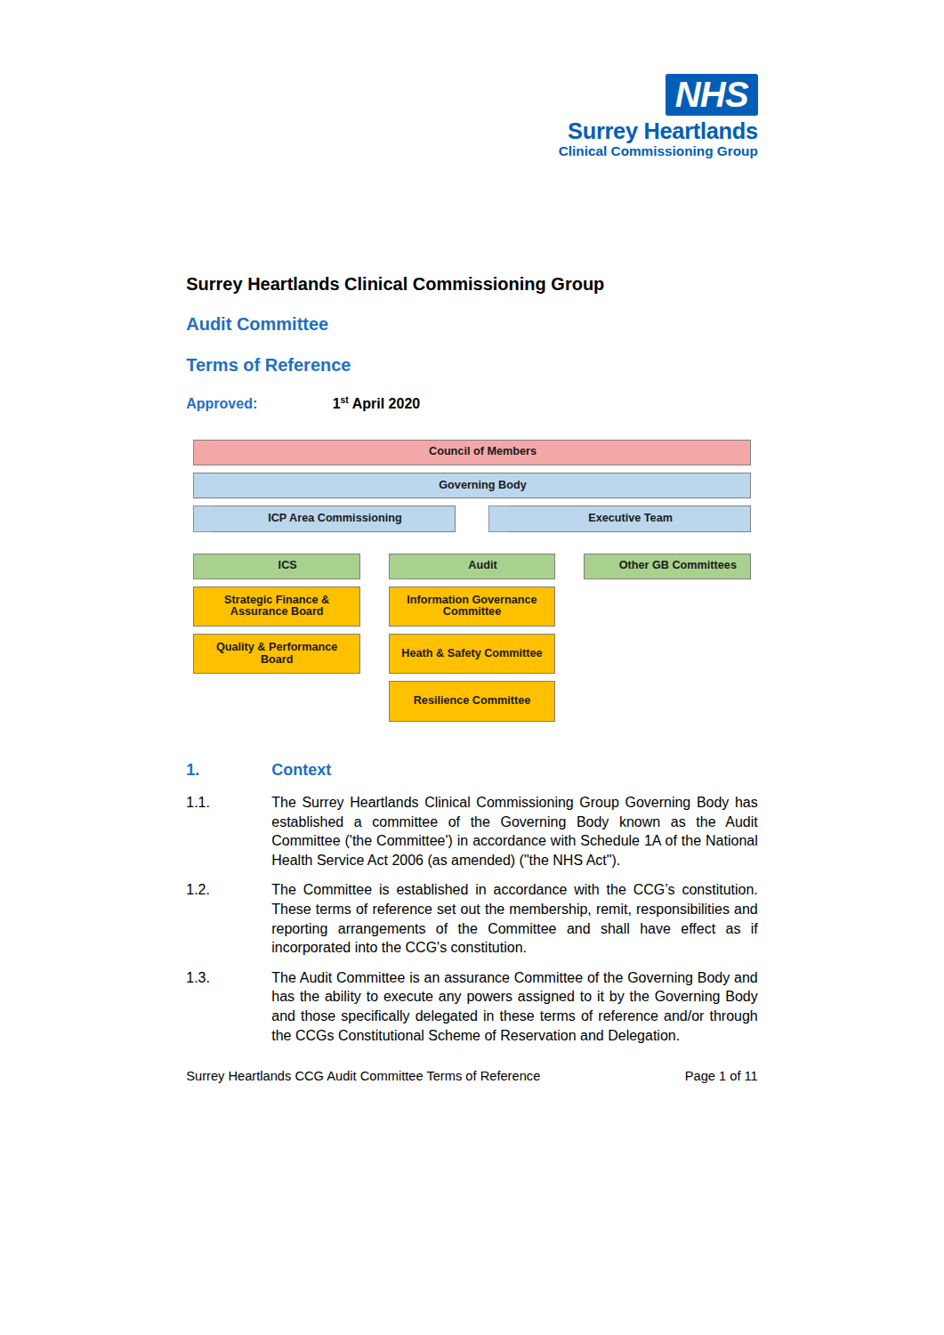NHS
Surrey Heartlands
Clinical Commissioning Group
Surrey Heartlands Clinical Commissioning Group
Audit Committee
Terms of Reference
Approved: 1st April 2020
Council of Members
Governing Body
ICP Area Commissioning
Executive Team
ICS
Audit
Other GB Committees
Strategic Finance & Assurance Board
Quality & Performance Board
Information Governance Committee
Heath & Safety Committee
Resilience Committee
1. Context
1.1.
The Surrey Heartlands Clinical Commissioning Group Governing Body has established a committee of the Governing Body known as the Audit Committee ('the Committee') in accordance with Schedule 1A of the National Health Service Act 2006 (as amended) ("the NHS Act").
1.2.
The Committee is established in accordance with the CCG’s constitution. These terms of reference set out the membership, remit, responsibilities and reporting arrangements of the Committee and shall have effect as if incorporated into the CCG's constitution.
1.3.
The Audit Committee is an assurance Committee of the Governing Body and has the ability to execute any powers assigned to it by the Governing Body and those specifically delegated in these terms of reference and/or through the CCGs Constitutional Scheme of Reservation and Delegation.
Surrey Heartlands CCG Audit Committee Terms of Reference
Page 1 of 11